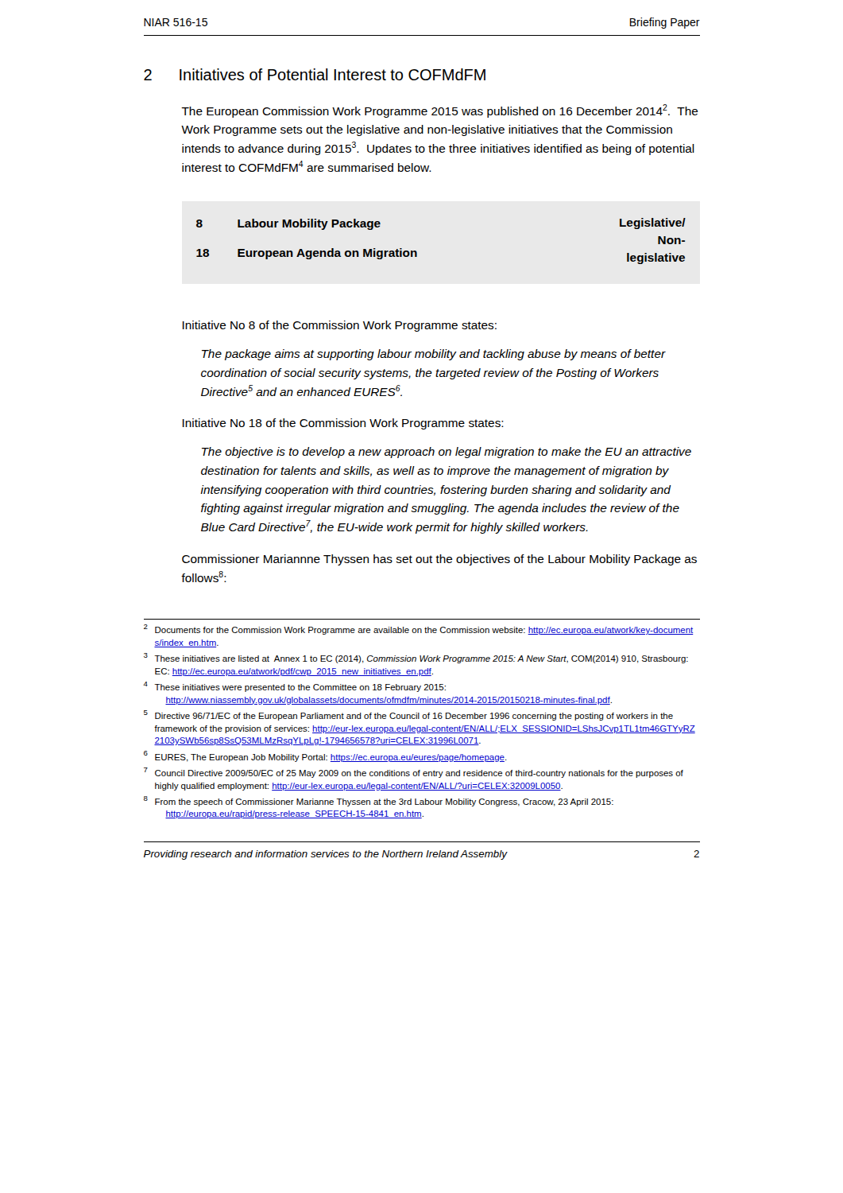NIAR 516-15
Briefing Paper
2 Initiatives of Potential Interest to COFMdFM
The European Commission Work Programme 2015 was published on 16 December 20142. The Work Programme sets out the legislative and non-legislative initiatives that the Commission intends to advance during 20153. Updates to the three initiatives identified as being of potential interest to COFMdFM4 are summarised below.
8 Labour Mobility Package
18 European Agenda on Migration
Legislative/
Non-
legislative
Initiative No 8 of the Commission Work Programme states:
The package aims at supporting labour mobility and tackling abuse by means of better coordination of social security systems, the targeted review of the Posting of Workers Directive5 and an enhanced EURES6.
Initiative No 18 of the Commission Work Programme states:
The objective is to develop a new approach on legal migration to make the EU an attractive destination for talents and skills, as well as to improve the management of migration by intensifying cooperation with third countries, fostering burden sharing and solidarity and fighting against irregular migration and smuggling. The agenda includes the review of the Blue Card Directive7, the EU-wide work permit for highly skilled workers.
Commissioner Mariannne Thyssen has set out the objectives of the Labour Mobility Package as follows8:
Documents for the Commission Work Programme are available on the Commission website: http://ec.europa.eu/atwork/key-documents/index_en.htm.
These initiatives are listed at Annex 1 to EC (2014), Commission Work Programme 2015: A New Start, COM(2014) 910, Strasbourg: EC: http://ec.europa.eu/atwork/pdf/cwp_2015_new_initiatives_en.pdf.
These initiatives were presented to the Committee on 18 February 2015:
http://www.niassembly.gov.uk/globalassets/documents/ofmdfm/minutes/2014-2015/20150218-minutes-final.pdf.
Directive 96/71/EC of the European Parliament and of the Council of 16 December 1996 concerning the posting of workers in the framework of the provision of services: http://eur-lex.europa.eu/legal-content/EN/ALL/;ELX_SESSIONID=LShsJCvp1TL1tm46GTYyRZ2103ySWb56sp8SsQ53MLMzRsqYLpLg!-1794656578?uri=CELEX:31996L0071.
EURES, The European Job Mobility Portal: https://ec.europa.eu/eures/page/homepage.
Council Directive 2009/50/EC of 25 May 2009 on the conditions of entry and residence of third-country nationals for the purposes of highly qualified employment: http://eur-lex.europa.eu/legal-content/EN/ALL/?uri=CELEX:32009L0050.
From the speech of Commissioner Marianne Thyssen at the 3rd Labour Mobility Congress, Cracow, 23 April 2015:
http://europa.eu/rapid/press-release_SPEECH-15-4841_en.htm.
Providing research and information services to the Northern Ireland Assembly
2